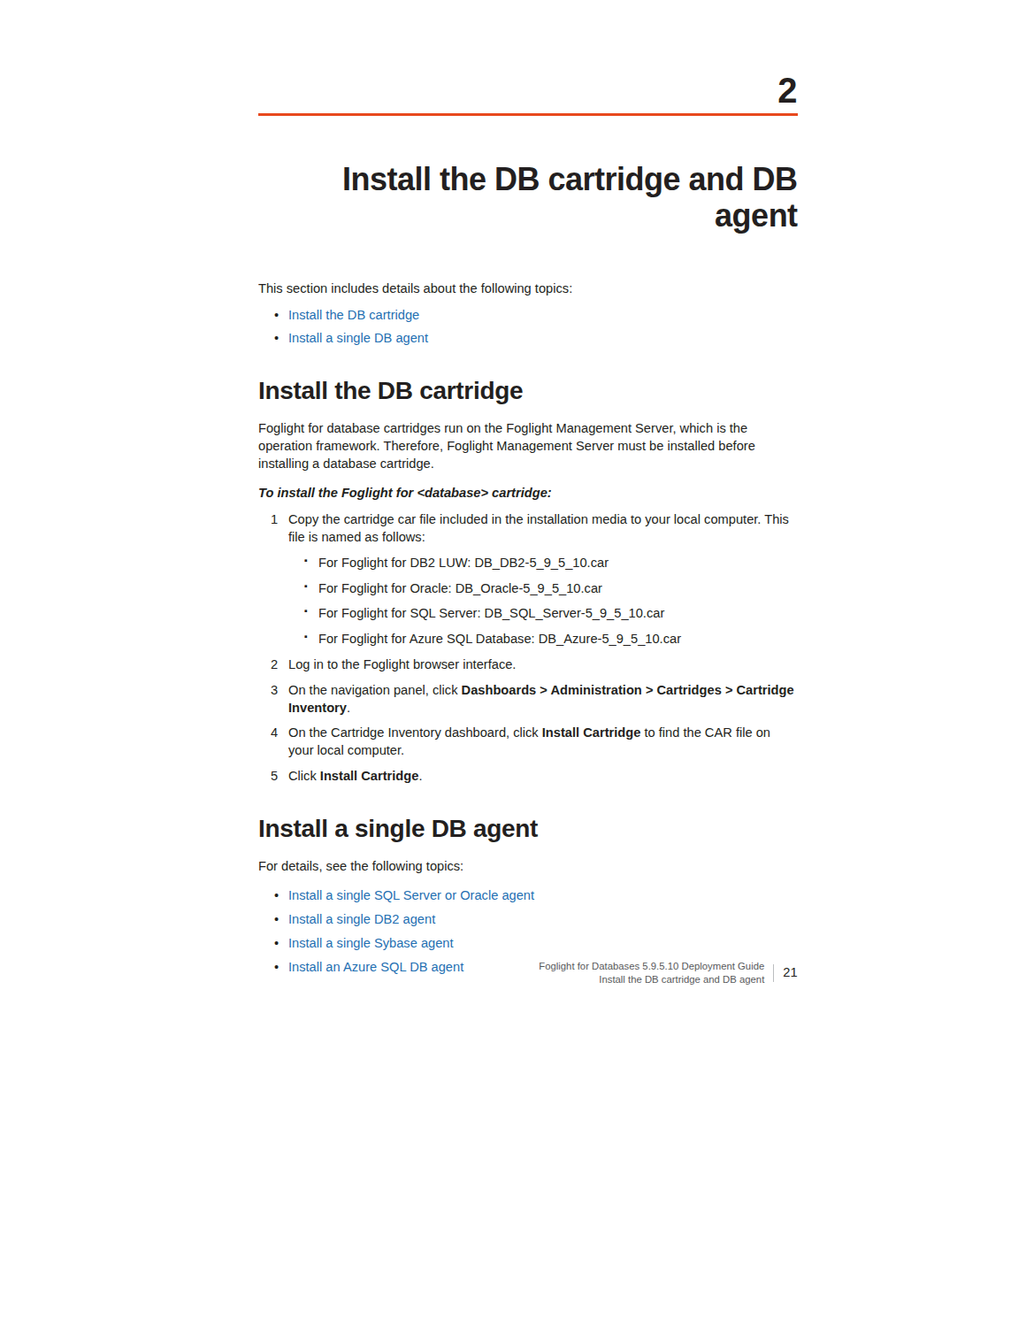2
Install the DB cartridge and DB
agent
This section includes details about the following topics:
Install the DB cartridge
Install a single DB agent
Install the DB cartridge
Foglight for database cartridges run on the Foglight Management Server, which is the operation framework. Therefore, Foglight Management Server must be installed before installing a database cartridge.
To install the Foglight for <database> cartridge:
Copy the cartridge car file included in the installation media to your local computer. This file is named as follows:
For Foglight for DB2 LUW: DB_DB2-5_9_5_10.car
For Foglight for Oracle: DB_Oracle-5_9_5_10.car
For Foglight for SQL Server: DB_SQL_Server-5_9_5_10.car
For Foglight for Azure SQL Database: DB_Azure-5_9_5_10.car
Log in to the Foglight browser interface.
On the navigation panel, click Dashboards > Administration > Cartridges > Cartridge Inventory.
On the Cartridge Inventory dashboard, click Install Cartridge to find the CAR file on your local computer.
Click Install Cartridge.
Install a single DB agent
For details, see the following topics:
Install a single SQL Server or Oracle agent
Install a single DB2 agent
Install a single Sybase agent
Install an Azure SQL DB agent
Foglight for Databases 5.9.5.10 Deployment Guide
Install the DB cartridge and DB agent 21